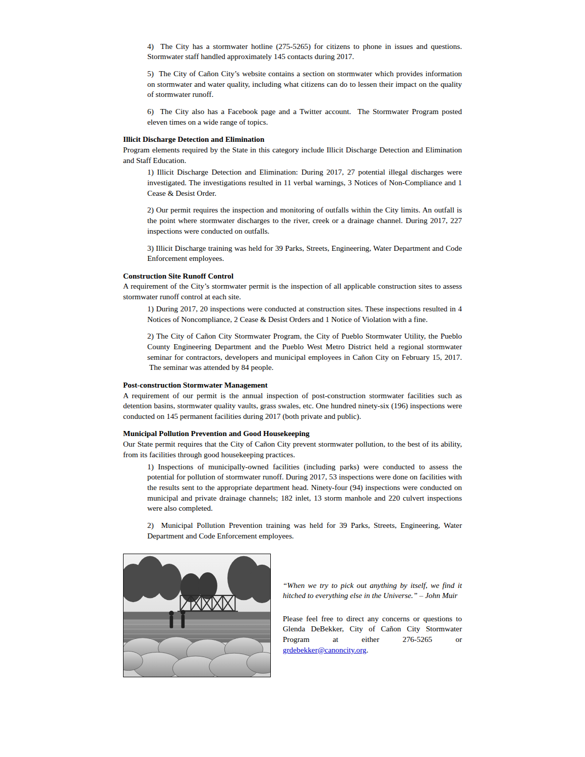4) The City has a stormwater hotline (275-5265) for citizens to phone in issues and questions. Stormwater staff handled approximately 145 contacts during 2017.
5) The City of Cañon City’s website contains a section on stormwater which provides information on stormwater and water quality, including what citizens can do to lessen their impact on the quality of stormwater runoff.
6) The City also has a Facebook page and a Twitter account. The Stormwater Program posted eleven times on a wide range of topics.
Illicit Discharge Detection and Elimination
Program elements required by the State in this category include Illicit Discharge Detection and Elimination and Staff Education.
1) Illicit Discharge Detection and Elimination: During 2017, 27 potential illegal discharges were investigated. The investigations resulted in 11 verbal warnings, 3 Notices of Non-Compliance and 1 Cease & Desist Order.
2) Our permit requires the inspection and monitoring of outfalls within the City limits. An outfall is the point where stormwater discharges to the river, creek or a drainage channel. During 2017, 227 inspections were conducted on outfalls.
3) Illicit Discharge training was held for 39 Parks, Streets, Engineering, Water Department and Code Enforcement employees.
Construction Site Runoff Control
A requirement of the City’s stormwater permit is the inspection of all applicable construction sites to assess stormwater runoff control at each site.
1) During 2017, 20 inspections were conducted at construction sites. These inspections resulted in 4 Notices of Noncompliance, 2 Cease & Desist Orders and 1 Notice of Violation with a fine.
2) The City of Cañon City Stormwater Program, the City of Pueblo Stormwater Utility, the Pueblo County Engineering Department and the Pueblo West Metro District held a regional stormwater seminar for contractors, developers and municipal employees in Cañon City on February 15, 2017. The seminar was attended by 84 people.
Post-construction Stormwater Management
A requirement of our permit is the annual inspection of post-construction stormwater facilities such as detention basins, stormwater quality vaults, grass swales, etc. One hundred ninety-six (196) inspections were conducted on 145 permanent facilities during 2017 (both private and public).
Municipal Pollution Prevention and Good Housekeeping
Our State permit requires that the City of Cañon City prevent stormwater pollution, to the best of its ability, from its facilities through good housekeeping practices.
1) Inspections of municipally-owned facilities (including parks) were conducted to assess the potential for pollution of stormwater runoff. During 2017, 53 inspections were done on facilities with the results sent to the appropriate department head. Ninety-four (94) inspections were conducted on municipal and private drainage channels; 182 inlet, 13 storm manhole and 220 culvert inspections were also completed.
2) Municipal Pollution Prevention training was held for 39 Parks, Streets, Engineering, Water Department and Code Enforcement employees.
“When we try to pick out anything by itself, we find it hitched to everything else in the Universe.” – John Muir
Please feel free to direct any concerns or questions to Glenda DeBekker, City of Cañon City Stormwater Program at either 276-5265 or grdebekker@canoncity.org.